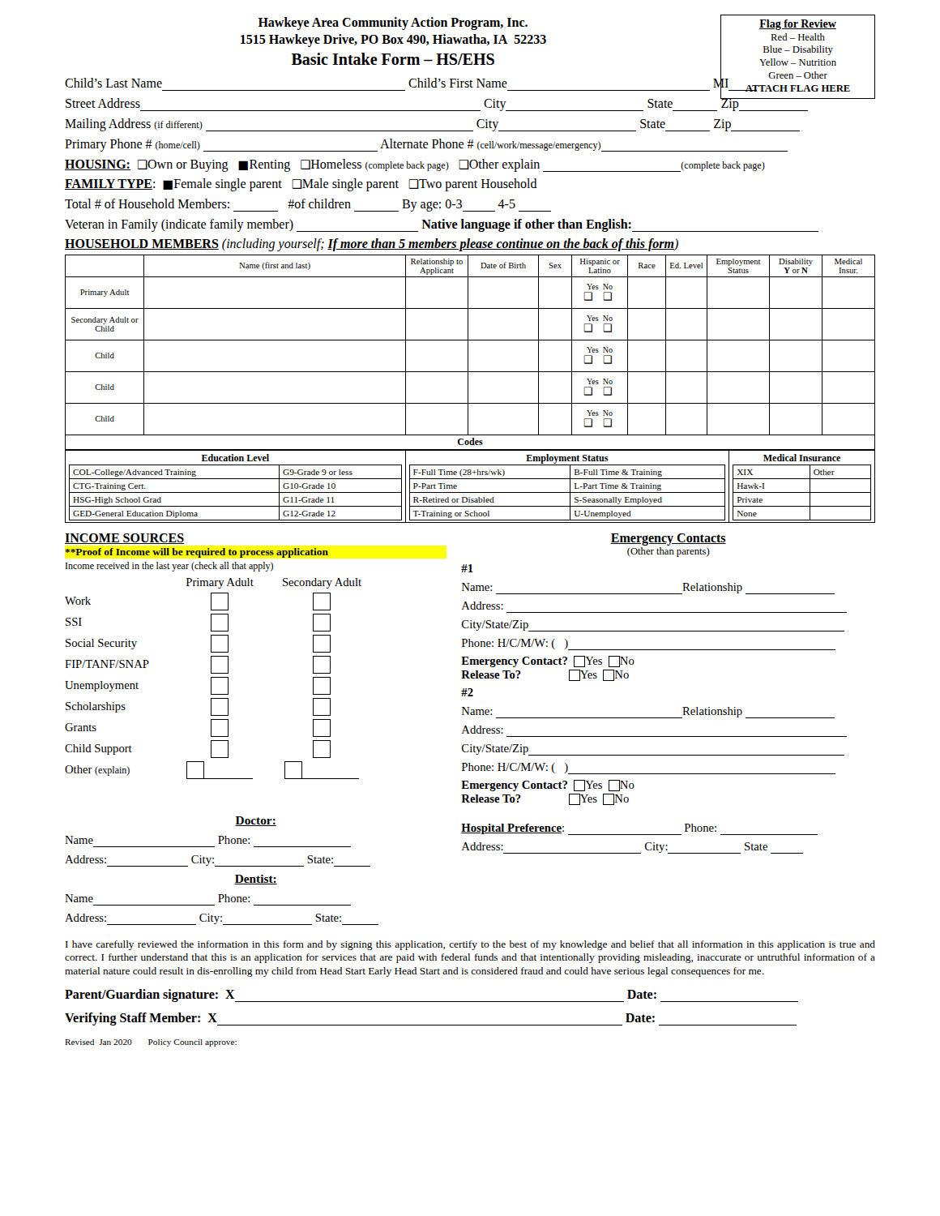Flag for Review
Red – Health
Blue – Disability
Yellow – Nutrition
Green – Other
ATTACH FLAG HERE
Hawkeye Area Community Action Program, Inc.
1515 Hawkeye Drive, PO Box 490, Hiawatha, IA 52233
Basic Intake Form – HS/EHS
Child’s Last Name Child’s First Name MI
Street Address City State Zip
Mailing Address (if different) City State Zip
Primary Phone # (home/cell) Alternate Phone # (cell/work/message/emergency)
HOUSING: ❑Own or Buying ■Renting ❑Homeless (complete back page) ❑Other explain (complete back page)
FAMILY TYPE: ■Female single parent ❑Male single parent ❑Two parent Household
Total # of Household Members: #of children By age: 0-3 4-5
Veteran in Family (indicate family member) Native language if other than English:
HOUSEHOLD MEMBERS (including yourself; If more than 5 members please continue on the back of this form)
| | Name (first and last) | Relationship to Applicant | Date of Birth | Sex | Hispanic or Latino | Race | Ed. Level | Employment Status | Disability Y or N | Medical Insur. |
| --- | --- | --- | --- | --- | --- | --- | --- | --- | --- | --- |
| Primary Adult | | | | | Yes No ❑ ❑ | | | | | |
| Secondary Adult or Child | | | | | Yes No ❑ ❑ | | | | | |
| Child | | | | | Yes No ❑ ❑ | | | | | |
| Child | | | | | Yes No ❑ ❑ | | | | | |
| Child | | | | | Yes No ❑ ❑ | | | | | |
Codes
| Education Level / COL-College/Advanced Training / G9-Grade 9 or less / / CTG-Training Cert. / G10-Grade 10 / / HSG-High School Grad / G11-Grade 11 / / GED-General Education Diploma / G12-Grade 12 / | Employment Status / F-Full Time (28+hrs/wk) / B-Full Time & Training / / P-Part Time / L-Part Time & Training / / R-Retired or Disabled / S-Seasonally Employed / / T-Training or School / U-Unemployed / | Medical Insurance / XIX / Other / / Hawk-I / / / Private / / / None / / |
INCOME SOURCES
**Proof of Income will be required to process application
Income received in the last year (check all that apply)
| | Primary Adult | Secondary Adult |
| Work | | |
| SSI | | |
| Social Security | | |
| FIP/TANF/SNAP | | |
| Unemployment | | |
| Scholarships | | |
| Grants | | |
| Child Support | | |
| Other (explain) | | |
Doctor:
Name Phone:
Address: City: State:
Dentist:
Name Phone:
Address: City: State:
Emergency Contacts
(Other than parents)
#1
Name: Relationship
Address:
City/State/Zip
Phone: H/C/M/W: ( )
Emergency Contact? Yes No
Release To? Yes No
#2
Name: Relationship
Address:
City/State/Zip
Phone: H/C/M/W: ( )
Emergency Contact? Yes No
Release To? Yes No
Hospital Preference: Phone:
Address: City: State
I have carefully reviewed the information in this form and by signing this application, certify to the best of my knowledge and belief that all information in this application is true and correct. I further understand that this is an application for services that are paid with federal funds and that intentionally providing misleading, inaccurate or untruthful information of a material nature could result in dis-enrolling my child from Head Start Early Head Start and is considered fraud and could have serious legal consequences for me.
Parent/Guardian signature: X Date:
Verifying Staff Member: X Date:
Revised Jan 2020 Policy Council approve: